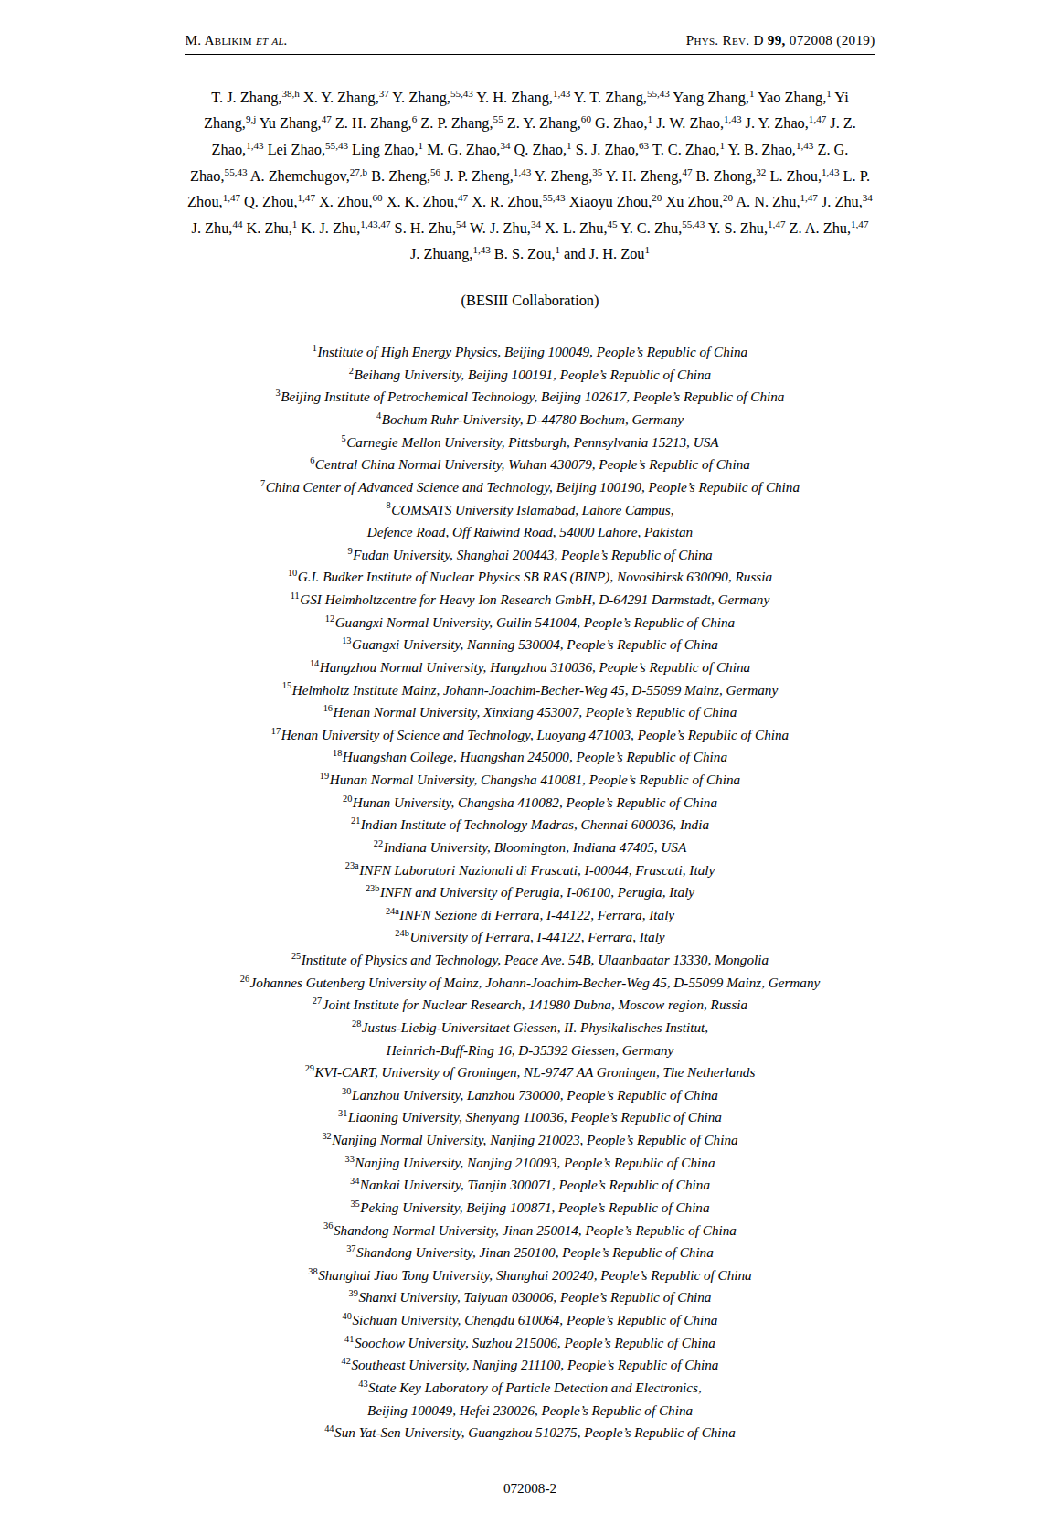M. Ablikim et al.
Phys. Rev. D 99, 072008 (2019)
T. J. Zhang,38,h X. Y. Zhang,37 Y. Zhang,55,43 Y. H. Zhang,1,43 Y. T. Zhang,55,43 Yang Zhang,1 Yao Zhang,1 Yi Zhang,9,j Yu Zhang,47 Z. H. Zhang,6 Z. P. Zhang,55 Z. Y. Zhang,60 G. Zhao,1 J. W. Zhao,1,43 J. Y. Zhao,1,47 J. Z. Zhao,1,43 Lei Zhao,55,43 Ling Zhao,1 M. G. Zhao,34 Q. Zhao,1 S. J. Zhao,63 T. C. Zhao,1 Y. B. Zhao,1,43 Z. G. Zhao,55,43 A. Zhemchugov,27,b B. Zheng,56 J. P. Zheng,1,43 Y. Zheng,35 Y. H. Zheng,47 B. Zhong,32 L. Zhou,1,43 L. P. Zhou,1,47 Q. Zhou,1,47 X. Zhou,60 X. K. Zhou,47 X. R. Zhou,55,43 Xiaoyu Zhou,20 Xu Zhou,20 A. N. Zhu,1,47 J. Zhu,34 J. Zhu,44 K. Zhu,1 K. J. Zhu,1,43,47 S. H. Zhu,54 W. J. Zhu,34 X. L. Zhu,45 Y. C. Zhu,55,43 Y. S. Zhu,1,47 Z. A. Zhu,1,47 J. Zhuang,1,43 B. S. Zou,1 and J. H. Zou1
(BESIII Collaboration)
1 Institute of High Energy Physics, Beijing 100049, People’s Republic of China
2 Beihang University, Beijing 100191, People’s Republic of China
3 Beijing Institute of Petrochemical Technology, Beijing 102617, People’s Republic of China
4 Bochum Ruhr-University, D-44780 Bochum, Germany
5 Carnegie Mellon University, Pittsburgh, Pennsylvania 15213, USA
6 Central China Normal University, Wuhan 430079, People’s Republic of China
7 China Center of Advanced Science and Technology, Beijing 100190, People’s Republic of China
8 COMSATS University Islamabad, Lahore Campus, Defence Road, Off Raiwind Road, 54000 Lahore, Pakistan
9 Fudan University, Shanghai 200443, People’s Republic of China
10 G.I. Budker Institute of Nuclear Physics SB RAS (BINP), Novosibirsk 630090, Russia
11 GSI Helmholtzcentre for Heavy Ion Research GmbH, D-64291 Darmstadt, Germany
12 Guangxi Normal University, Guilin 541004, People’s Republic of China
13 Guangxi University, Nanning 530004, People’s Republic of China
14 Hangzhou Normal University, Hangzhou 310036, People’s Republic of China
15 Helmholtz Institute Mainz, Johann-Joachim-Becher-Weg 45, D-55099 Mainz, Germany
16 Henan Normal University, Xinxiang 453007, People’s Republic of China
17 Henan University of Science and Technology, Luoyang 471003, People’s Republic of China
18 Huangshan College, Huangshan 245000, People’s Republic of China
19 Hunan Normal University, Changsha 410081, People’s Republic of China
20 Hunan University, Changsha 410082, People’s Republic of China
21 Indian Institute of Technology Madras, Chennai 600036, India
22 Indiana University, Bloomington, Indiana 47405, USA
23a INFN Laboratori Nazionali di Frascati, I-00044, Frascati, Italy
23b INFN and University of Perugia, I-06100, Perugia, Italy
24a INFN Sezione di Ferrara, I-44122, Ferrara, Italy
24b University of Ferrara, I-44122, Ferrara, Italy
25 Institute of Physics and Technology, Peace Ave. 54B, Ulaanbaatar 13330, Mongolia
26 Johannes Gutenberg University of Mainz, Johann-Joachim-Becher-Weg 45, D-55099 Mainz, Germany
27 Joint Institute for Nuclear Research, 141980 Dubna, Moscow region, Russia
28 Justus-Liebig-Universitaet Giessen, II. Physikalisches Institut, Heinrich-Buff-Ring 16, D-35392 Giessen, Germany
29 KVI-CART, University of Groningen, NL-9747 AA Groningen, The Netherlands
30 Lanzhou University, Lanzhou 730000, People’s Republic of China
31 Liaoning University, Shenyang 110036, People’s Republic of China
32 Nanjing Normal University, Nanjing 210023, People’s Republic of China
33 Nanjing University, Nanjing 210093, People’s Republic of China
34 Nankai University, Tianjin 300071, People’s Republic of China
35 Peking University, Beijing 100871, People’s Republic of China
36 Shandong Normal University, Jinan 250014, People’s Republic of China
37 Shandong University, Jinan 250100, People’s Republic of China
38 Shanghai Jiao Tong University, Shanghai 200240, People’s Republic of China
39 Shanxi University, Taiyuan 030006, People’s Republic of China
40 Sichuan University, Chengdu 610064, People’s Republic of China
41 Soochow University, Suzhou 215006, People’s Republic of China
42 Southeast University, Nanjing 211100, People’s Republic of China
43 State Key Laboratory of Particle Detection and Electronics, Beijing 100049, Hefei 230026, People’s Republic of China
44 Sun Yat-Sen University, Guangzhou 510275, People’s Republic of China
072008-2